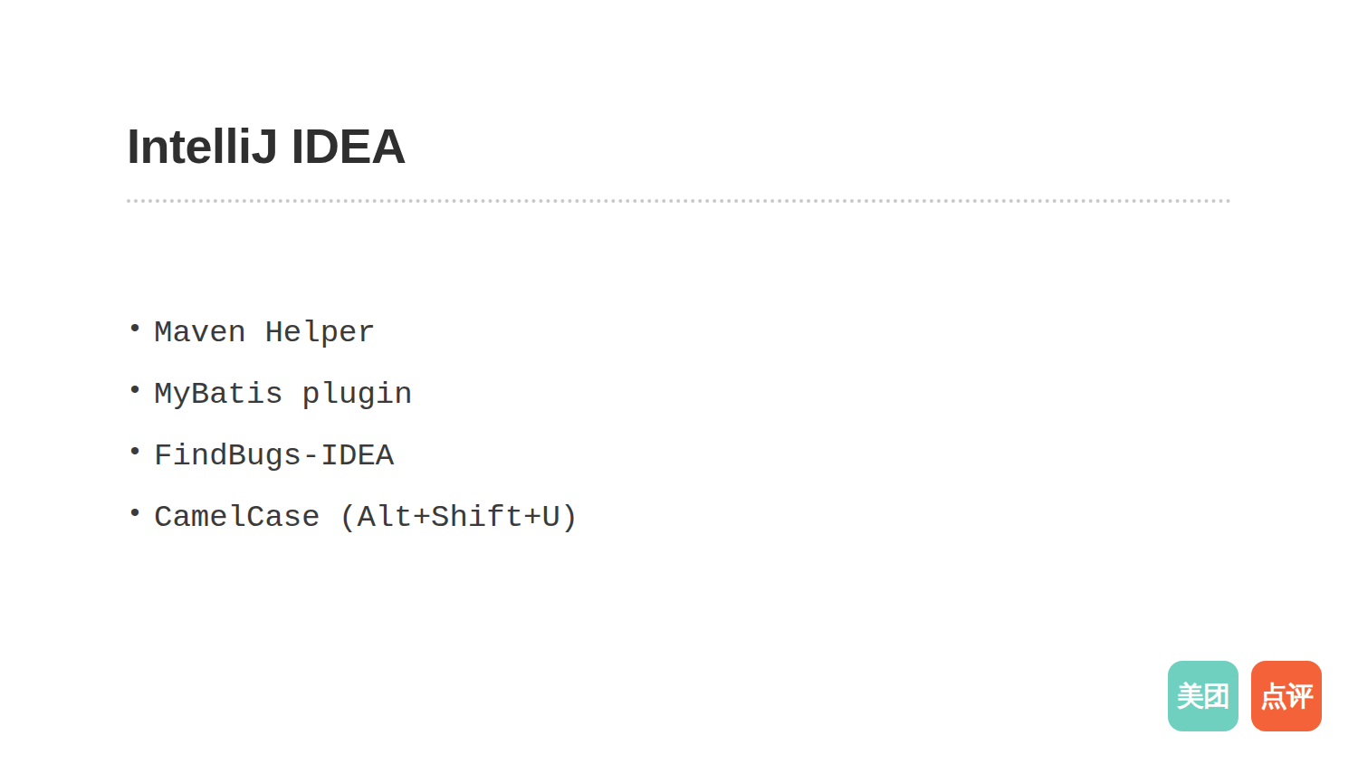IntelliJ IDEA
Maven Helper
MyBatis plugin
FindBugs-IDEA
CamelCase (Alt+Shift+U)
美团
点评